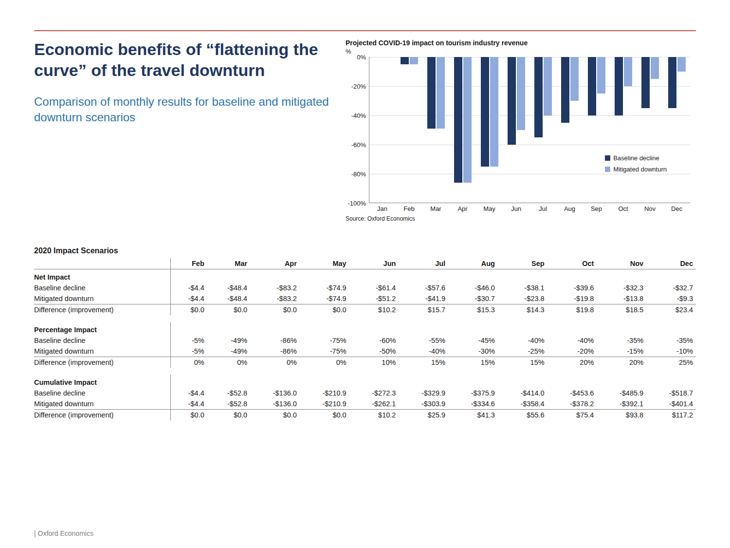Economic benefits of “flattening the curve” of the travel downturn
Comparison of monthly results for baseline and mitigated downturn scenarios
Projected COVID-19 impact on tourism industry revenue
%
0%
-20%
-40%
-60%
-80%
-100%
Baseline decline
Mitigated downturn
Jan
Feb
Mar
Apr
May
Jun
Jul
Aug
Sep
Oct
Nov
Dec
Source: Oxford Economics
2020 Impact Scenarios
| | Feb | Mar | Apr | May | Jun | Jul | Aug | Sep | Oct | Nov | Dec |
| --- | --- | --- | --- | --- | --- | --- | --- | --- | --- | --- | --- |
| Net Impact | |
| Baseline decline | -$4.4 | -$48.4 | -$83.2 | -$74.9 | -$61.4 | -$57.6 | -$46.0 | -$38.1 | -$39.6 | -$32.3 | -$32.7 |
| Mitigated downturn | -$4.4 | -$48.4 | -$83.2 | -$74.9 | -$51.2 | -$41.9 | -$30.7 | -$23.8 | -$19.8 | -$13.8 | -$9.3 |
| Difference (improvement) | $0.0 | $0.0 | $0.0 | $0.0 | $10.2 | $15.7 | $15.3 | $14.3 | $19.8 | $18.5 | $23.4 |
| Percentage Impact | |
| Baseline decline | -5% | -49% | -86% | -75% | -60% | -55% | -45% | -40% | -40% | -35% | -35% |
| Mitigated downturn | -5% | -49% | -86% | -75% | -50% | -40% | -30% | -25% | -20% | -15% | -10% |
| Difference (improvement) | 0% | 0% | 0% | 0% | 10% | 15% | 15% | 15% | 20% | 20% | 25% |
| Cumulative Impact | |
| Baseline decline | -$4.4 | -$52.8 | -$136.0 | -$210.9 | -$272.3 | -$329.9 | -$375.9 | -$414.0 | -$453.6 | -$485.9 | -$518.7 |
| Mitigated downturn | -$4.4 | -$52.8 | -$136.0 | -$210.9 | -$262.1 | -$303.9 | -$334.6 | -$358.4 | -$378.2 | -$392.1 | -$401.4 |
| Difference (improvement) | $0.0 | $0.0 | $0.0 | $0.0 | $10.2 | $25.9 | $41.3 | $55.6 | $75.4 | $93.8 | $117.2 |
| Oxford Economics